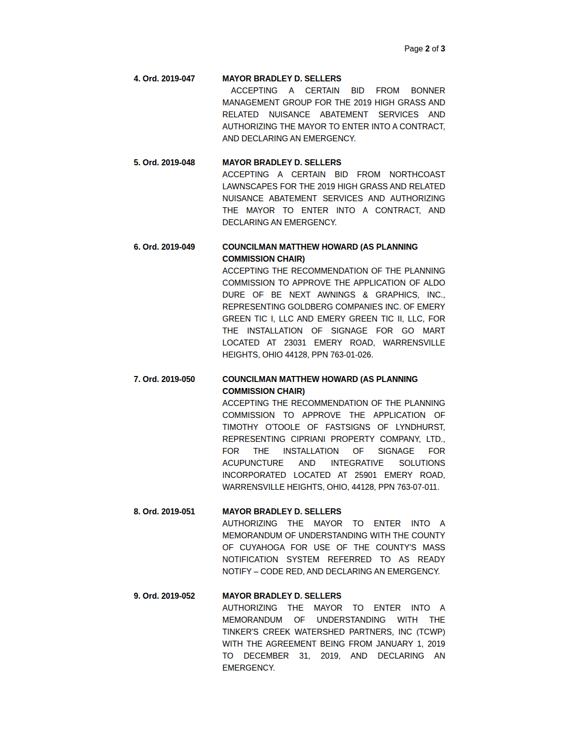Page 2 of 3
4. Ord. 2019-047
MAYOR BRADLEY D. SELLERS
ACCEPTING A CERTAIN BID FROM BONNER MANAGEMENT GROUP FOR THE 2019 HIGH GRASS AND RELATED NUISANCE ABATEMENT SERVICES AND AUTHORIZING THE MAYOR TO ENTER INTO A CONTRACT, AND DECLARING AN EMERGENCY.
5. Ord. 2019-048
MAYOR BRADLEY D. SELLERS
ACCEPTING A CERTAIN BID FROM NORTHCOAST LAWNSCAPES FOR THE 2019 HIGH GRASS AND RELATED NUISANCE ABATEMENT SERVICES AND AUTHORIZING THE MAYOR TO ENTER INTO A CONTRACT, AND DECLARING AN EMERGENCY.
6. Ord. 2019-049
COUNCILMAN MATTHEW HOWARD (AS PLANNING COMMISSION CHAIR)
ACCEPTING THE RECOMMENDATION OF THE PLANNING COMMISSION TO APPROVE THE APPLICATION OF ALDO DURE OF BE NEXT AWNINGS & GRAPHICS, INC., REPRESENTING GOLDBERG COMPANIES INC. OF EMERY GREEN TIC I, LLC AND EMERY GREEN TIC II, LLC, FOR THE INSTALLATION OF SIGNAGE FOR GO MART LOCATED AT 23031 EMERY ROAD, WARRENSVILLE HEIGHTS, OHIO 44128, PPN 763-01-026.
7. Ord. 2019-050
COUNCILMAN MATTHEW HOWARD (AS PLANNING COMMISSION CHAIR)
ACCEPTING THE RECOMMENDATION OF THE PLANNING COMMISSION TO APPROVE THE APPLICATION OF TIMOTHY O'TOOLE OF FASTSIGNS OF LYNDHURST, REPRESENTING CIPRIANI PROPERTY COMPANY, LTD., FOR THE INSTALLATION OF SIGNAGE FOR ACUPUNCTURE AND INTEGRATIVE SOLUTIONS INCORPORATED LOCATED AT 25901 EMERY ROAD, WARRENSVILLE HEIGHTS, OHIO, 44128, PPN 763-07-011.
8. Ord. 2019-051
MAYOR BRADLEY D. SELLERS
AUTHORIZING THE MAYOR TO ENTER INTO A MEMORANDUM OF UNDERSTANDING WITH THE COUNTY OF CUYAHOGA FOR USE OF THE COUNTY'S MASS NOTIFICATION SYSTEM REFERRED TO AS READY NOTIFY – CODE RED, AND DECLARING AN EMERGENCY.
9. Ord. 2019-052
MAYOR BRADLEY D. SELLERS
AUTHORIZING THE MAYOR TO ENTER INTO A MEMORANDUM OF UNDERSTANDING WITH THE TINKER'S CREEK WATERSHED PARTNERS, INC (TCWP) WITH THE AGREEMENT BEING FROM JANUARY 1, 2019 TO DECEMBER 31, 2019, AND DECLARING AN EMERGENCY.